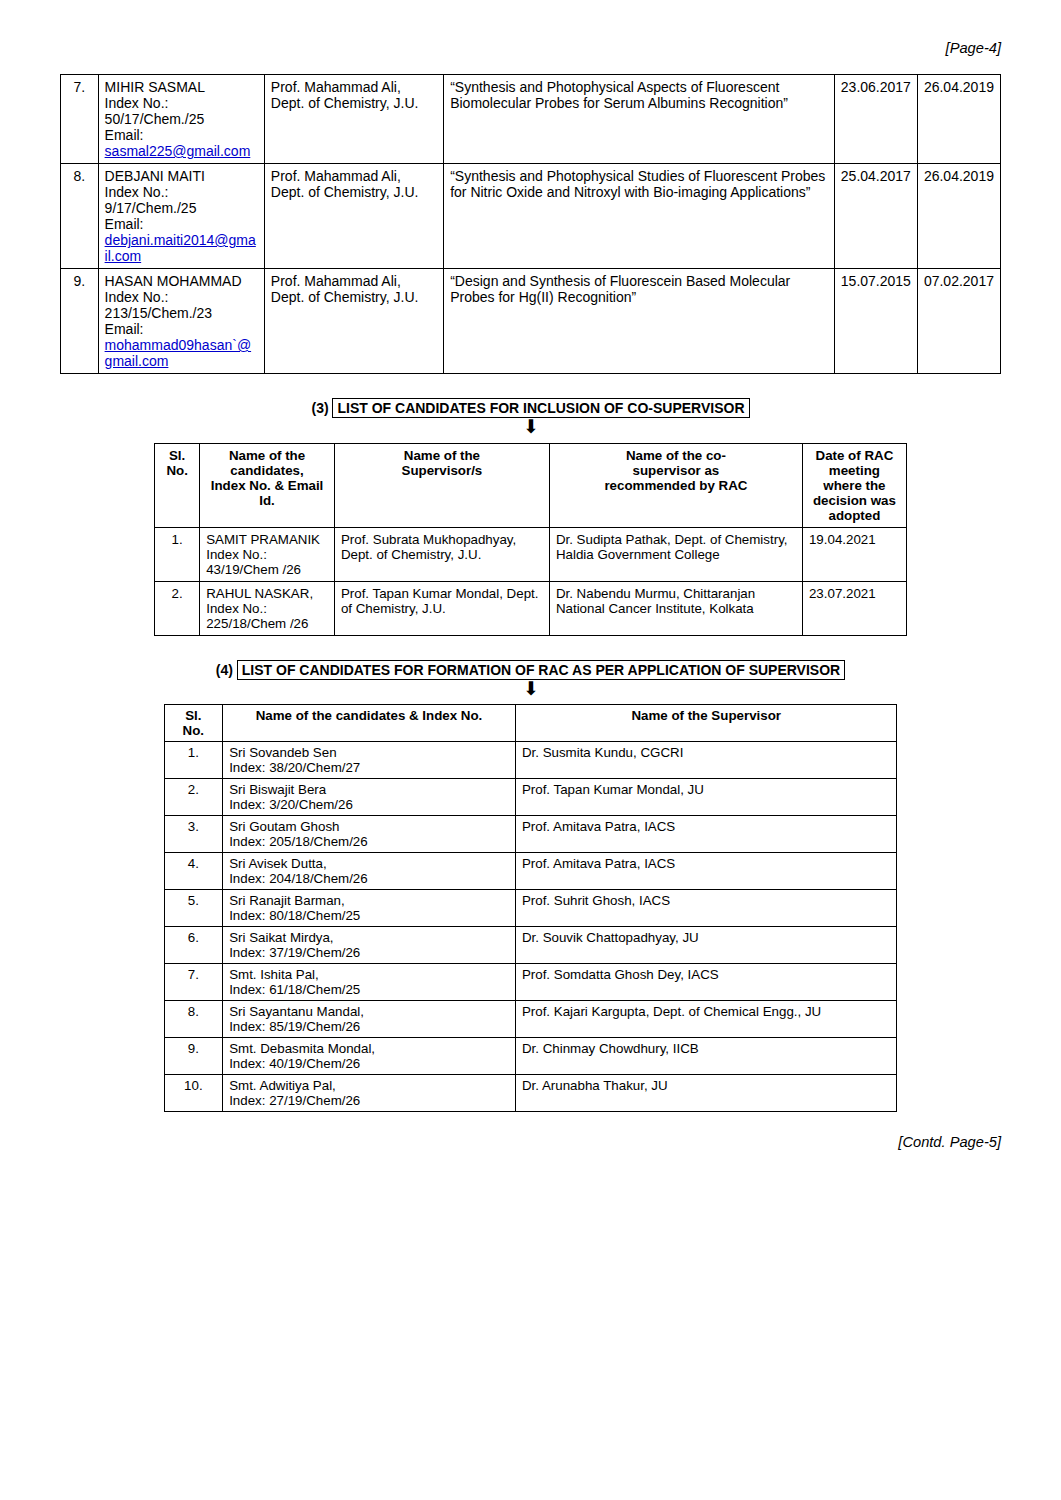[Page-4]
| 7. | MIHIR SASMAL Index No.: 50/17/Chem./25 Email: sasmal225@gmail.com | Prof. Mahammad Ali, Dept. of Chemistry, J.U. | “Synthesis and Photophysical Aspects of Fluorescent Biomolecular Probes for Serum Albumins Recognition” | 23.06.2017 | 26.04.2019 |
| 8. | DEBJANI MAITI Index No.: 9/17/Chem./25 Email: debjani.maiti2014@gmail.com | Prof. Mahammad Ali, Dept. of Chemistry, J.U. | “Synthesis and Photophysical Studies of Fluorescent Probes for Nitric Oxide and Nitroxyl with Bio-imaging Applications” | 25.04.2017 | 26.04.2019 |
| 9. | HASAN MOHAMMAD Index No.: 213/15/Chem./23 Email: mohammad09hasan`@gmail.com | Prof. Mahammad Ali, Dept. of Chemistry, J.U. | “Design and Synthesis of Fluorescein Based Molecular Probes for Hg(II) Recognition” | 15.07.2015 | 07.02.2017 |
(3) LIST OF CANDIDATES FOR INCLUSION OF CO-SUPERVISOR
⬇
| Sl. No. | Name of the candidates, Index No. & Email Id. | Name of the Supervisor/s | Name of the co- supervisor as recommended by RAC | Date of RAC meeting where the decision was adopted |
| --- | --- | --- | --- | --- |
| 1. | SAMIT PRAMANIK Index No.: 43/19/Chem /26 | Prof. Subrata Mukhopadhyay, Dept. of Chemistry, J.U. | Dr. Sudipta Pathak, Dept. of Chemistry, Haldia Government College | 19.04.2021 |
| 2. | RAHUL NASKAR, Index No.: 225/18/Chem /26 | Prof. Tapan Kumar Mondal, Dept. of Chemistry, J.U. | Dr. Nabendu Murmu, Chittaranjan National Cancer Institute, Kolkata | 23.07.2021 |
(4) LIST OF CANDIDATES FOR FORMATION OF RAC AS PER APPLICATION OF SUPERVISOR
⬇
| Sl. No. | Name of the candidates & Index No. | Name of the Supervisor |
| --- | --- | --- |
| 1. | Sri Sovandeb Sen Index: 38/20/Chem/27 | Dr. Susmita Kundu, CGCRI |
| 2. | Sri Biswajit Bera Index: 3/20/Chem/26 | Prof. Tapan Kumar Mondal, JU |
| 3. | Sri Goutam Ghosh Index: 205/18/Chem/26 | Prof. Amitava Patra, IACS |
| 4. | Sri Avisek Dutta, Index: 204/18/Chem/26 | Prof. Amitava Patra, IACS |
| 5. | Sri Ranajit Barman, Index: 80/18/Chem/25 | Prof. Suhrit Ghosh, IACS |
| 6. | Sri Saikat Mirdya, Index: 37/19/Chem/26 | Dr. Souvik Chattopadhyay, JU |
| 7. | Smt. Ishita Pal, Index: 61/18/Chem/25 | Prof. Somdatta Ghosh Dey, IACS |
| 8. | Sri Sayantanu Mandal, Index: 85/19/Chem/26 | Prof. Kajari Kargupta, Dept. of Chemical Engg., JU |
| 9. | Smt. Debasmita Mondal, Index: 40/19/Chem/26 | Dr. Chinmay Chowdhury, IICB |
| 10. | Smt. Adwitiya Pal, Index: 27/19/Chem/26 | Dr. Arunabha Thakur, JU |
[Contd. Page-5]